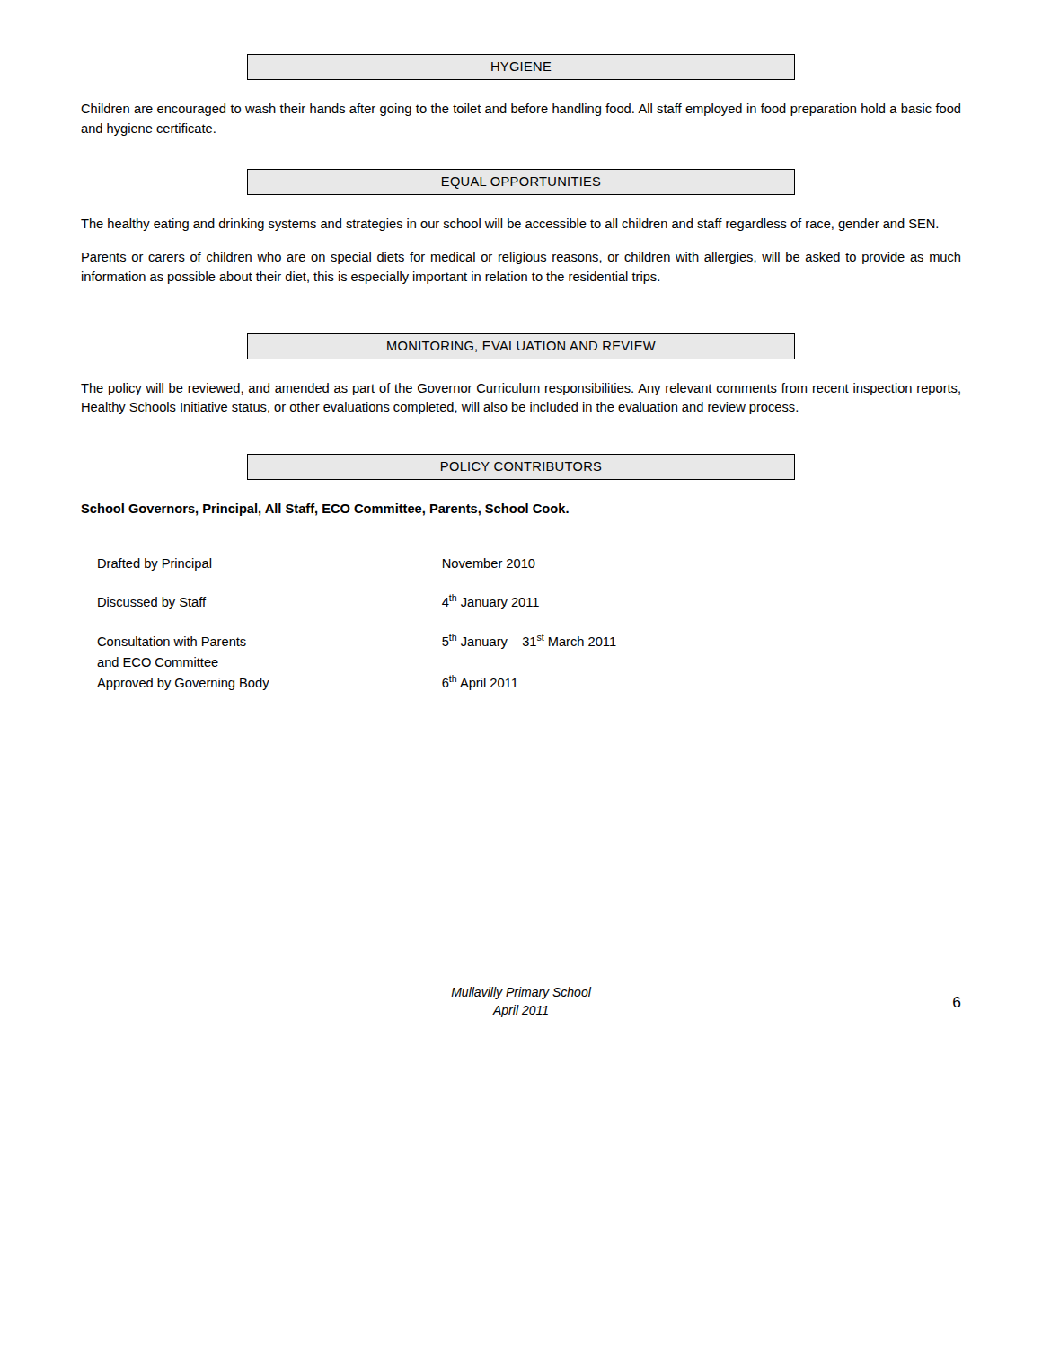HYGIENE
Children are encouraged to wash their hands after going to the toilet and before handling food. All staff employed in food preparation hold a basic food and hygiene certificate.
EQUAL OPPORTUNITIES
The healthy eating and drinking systems and strategies in our school will be accessible to all children and staff regardless of race, gender and SEN.
Parents or carers of children who are on special diets for medical or religious reasons, or children with allergies, will be asked to provide as much information as possible about their diet, this is especially important in relation to the residential trips.
MONITORING, EVALUATION AND REVIEW
The policy will be reviewed, and amended as part of the Governor Curriculum responsibilities. Any relevant comments from recent inspection reports, Healthy Schools Initiative status, or other evaluations completed, will also be included in the evaluation and review process.
POLICY CONTRIBUTORS
School Governors, Principal, All Staff, ECO Committee, Parents, School Cook.
| Drafted by Principal | November 2010 |
| Discussed by Staff | 4 th January 2011 |
| Consultation with Parents | 5 th January – 31 st March 2011 |
| and ECO Committee | |
| Approved by Governing Body | 6 th April 2011 |
Mullavilly Primary School
April 2011 6